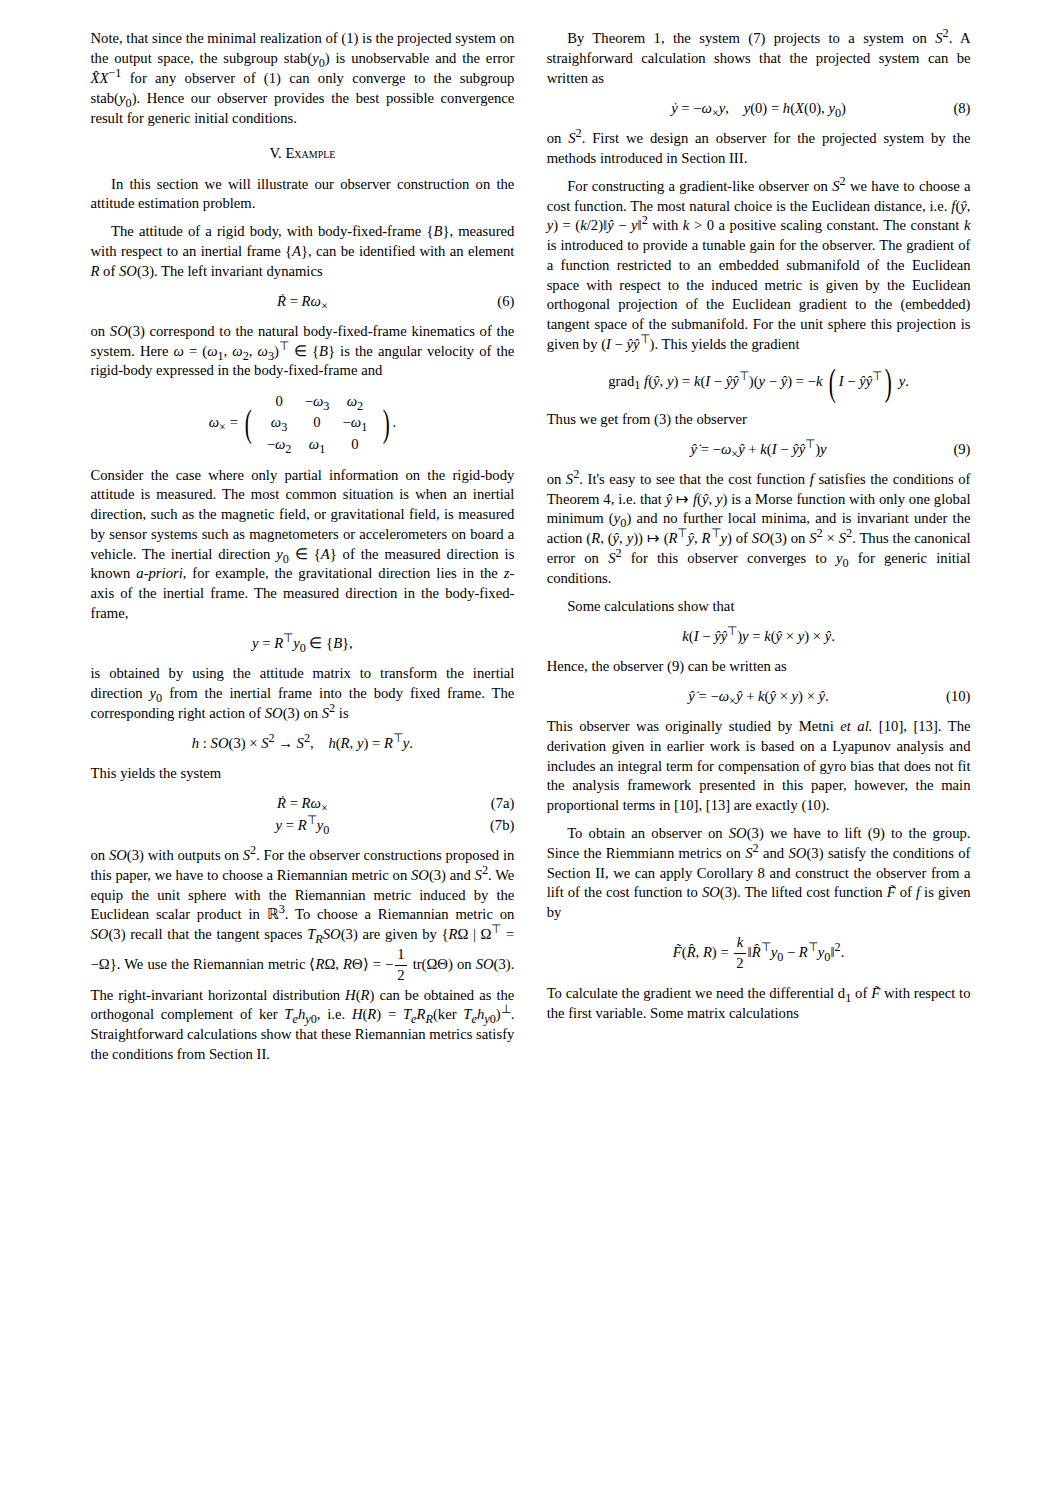Note, that since the minimal realization of (1) is the projected system on the output space, the subgroup stab(y0) is unobservable and the error X̂X−1 for any observer of (1) can only converge to the subgroup stab(y0). Hence our observer provides the best possible convergence result for generic initial conditions.
V. Example
In this section we will illustrate our observer construction on the attitude estimation problem.
The attitude of a rigid body, with body-fixed-frame {B}, measured with respect to an inertial frame {A}, can be identified with an element R of SO(3). The left invariant dynamics
Ṙ = Rω×(6)
on SO(3) correspond to the natural body-fixed-frame kinematics of the system. Here ω = (ω1, ω2, ω3)⊤ ∈ {B} is the angular velocity of the rigid-body expressed in the body-fixed-frame and
ω× = (
| 0 | − ω 3 | ω 2 |
| ω 3 | 0 | − ω 1 |
| − ω 2 | ω 1 | 0 |
).
Consider the case where only partial information on the rigid-body attitude is measured. The most common situation is when an inertial direction, such as the magnetic field, or gravitational field, is measured by sensor systems such as magnetometers or accelerometers on board a vehicle. The inertial direction y0 ∈ {A} of the measured direction is known a-priori, for example, the gravitational direction lies in the z-axis of the inertial frame. The measured direction in the body-fixed-frame,
y = R⊤y0 ∈ {B},
is obtained by using the attitude matrix to transform the inertial direction y0 from the inertial frame into the body fixed frame. The corresponding right action of SO(3) on S2 is
h : SO(3) × S2 → S2, h(R, y) = R⊤y.
This yields the system
Ṙ = Rω×(7a) y = R⊤y0(7b)
on SO(3) with outputs on S2. For the observer constructions proposed in this paper, we have to choose a Riemannian metric on SO(3) and S2. We equip the unit sphere with the Riemannian metric induced by the Euclidean scalar product in ℝ3. To choose a Riemannian metric on SO(3) recall that the tangent spaces TRSO(3) are given by {RΩ | Ω⊤ = −Ω}. We use the Riemannian metric ⟨RΩ, RΘ⟩ = −12 tr(ΩΘ) on SO(3). The right-invariant horizontal distribution H(R) can be obtained as the orthogonal complement of ker Tehy0, i.e. H(R) = TeRR(ker Tehy0)⊥. Straightforward calculations show that these Riemannian metrics satisfy the conditions from Section II.
By Theorem 1, the system (7) projects to a system on S2. A straighforward calculation shows that the projected system can be written as
ẏ = −ω×y, y(0) = h(X(0), y0)(8)
on S2. First we design an observer for the projected system by the methods introduced in Section III.
For constructing a gradient-like observer on S2 we have to choose a cost function. The most natural choice is the Euclidean distance, i.e. f(ŷ, y) = (k/2)‖ŷ − y‖2 with k > 0 a positive scaling constant. The constant k is introduced to provide a tunable gain for the observer. The gradient of a function restricted to an embedded submanifold of the Euclidean space with respect to the induced metric is given by the Euclidean orthogonal projection of the Euclidean gradient to the (embedded) tangent space of the submanifold. For the unit sphere this projection is given by (I − ŷŷ⊤). This yields the gradient
grad1 f(ŷ, y) = k(I − ŷŷ⊤)(y − ŷ) = −k (I − ŷŷ⊤) y.
Thus we get from (3) the observer
ŷ̇ = −ω×ŷ + k(I − ŷŷ⊤)y(9)
on S2. It's easy to see that the cost function f satisfies the conditions of Theorem 4, i.e. that ŷ ↦ f(ŷ, y) is a Morse function with only one global minimum (y0) and no further local minima, and is invariant under the action (R, (ŷ, y)) ↦ (R⊤ŷ, R⊤y) of SO(3) on S2 × S2. Thus the canonical error on S2 for this observer converges to y0 for generic initial conditions.
Some calculations show that
k(I − ŷŷ⊤)y = k(ŷ × y) × ŷ.
Hence, the observer (9) can be written as
ŷ̇ = −ω×ŷ + k(ŷ × y) × ŷ.(10)
This observer was originally studied by Metni et al. [10], [13]. The derivation given in earlier work is based on a Lyapunov analysis and includes an integral term for compensation of gyro bias that does not fit the analysis framework presented in this paper, however, the main proportional terms in [10], [13] are exactly (10).
To obtain an observer on SO(3) we have to lift (9) to the group. Since the Riemmiann metrics on S2 and SO(3) satisfy the conditions of Section II, we can apply Corollary 8 and construct the observer from a lift of the cost function to SO(3). The lifted cost function F̃ of f is given by
F̃(R̂, R) = k 2‖R̂⊤y0 − R⊤y0‖2.
To calculate the gradient we need the differential d1 of F̃ with respect to the first variable. Some matrix calculations